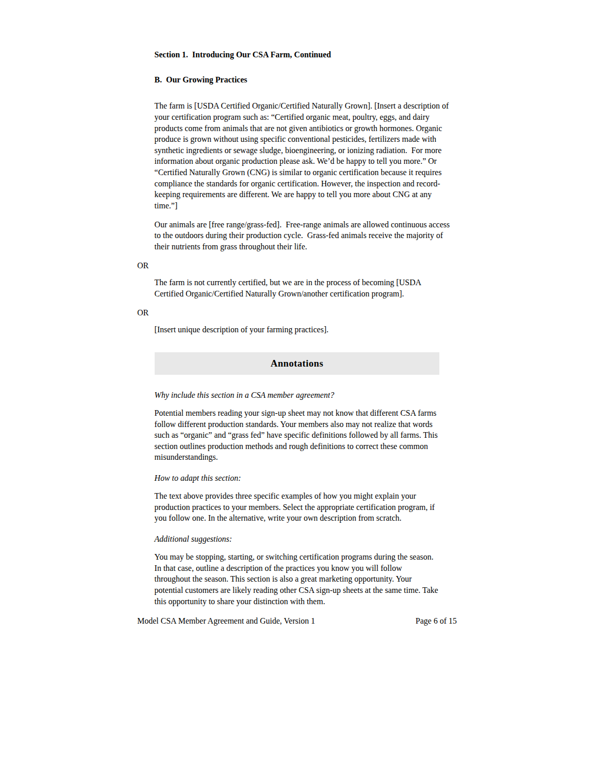Section 1. Introducing Our CSA Farm, Continued
B. Our Growing Practices
The farm is [USDA Certified Organic/Certified Naturally Grown]. [Insert a description of your certification program such as: “Certified organic meat, poultry, eggs, and dairy products come from animals that are not given antibiotics or growth hormones. Organic produce is grown without using specific conventional pesticides, fertilizers made with synthetic ingredients or sewage sludge, bioengineering, or ionizing radiation. For more information about organic production please ask. We’d be happy to tell you more.” Or “Certified Naturally Grown (CNG) is similar to organic certification because it requires compliance the standards for organic certification. However, the inspection and record-keeping requirements are different. We are happy to tell you more about CNG at any time.”]
Our animals are [free range/grass-fed]. Free-range animals are allowed continuous access to the outdoors during their production cycle. Grass-fed animals receive the majority of their nutrients from grass throughout their life.
OR
The farm is not currently certified, but we are in the process of becoming [USDA Certified Organic/Certified Naturally Grown/another certification program].
OR
[Insert unique description of your farming practices].
Annotations
Why include this section in a CSA member agreement?
Potential members reading your sign-up sheet may not know that different CSA farms follow different production standards. Your members also may not realize that words such as “organic” and “grass fed” have specific definitions followed by all farms. This section outlines production methods and rough definitions to correct these common misunderstandings.
How to adapt this section:
The text above provides three specific examples of how you might explain your production practices to your members. Select the appropriate certification program, if you follow one. In the alternative, write your own description from scratch.
Additional suggestions:
You may be stopping, starting, or switching certification programs during the season. In that case, outline a description of the practices you know you will follow throughout the season. This section is also a great marketing opportunity. Your potential customers are likely reading other CSA sign-up sheets at the same time. Take this opportunity to share your distinction with them.
Model CSA Member Agreement and Guide, Version 1 Page 6 of 15